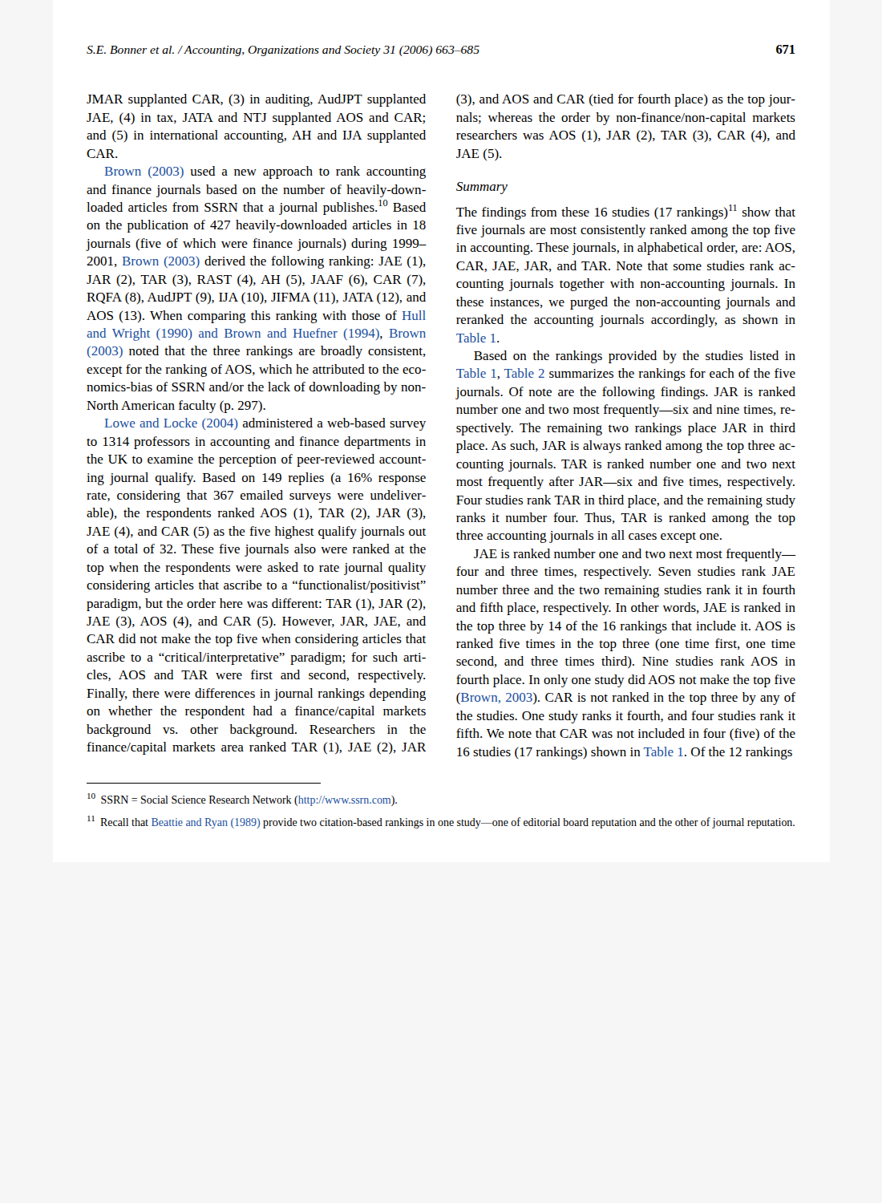S.E. Bonner et al. / Accounting, Organizations and Society 31 (2006) 663–685 671
JMAR supplanted CAR, (3) in auditing, AudJPT supplanted JAE, (4) in tax, JATA and NTJ supplanted AOS and CAR; and (5) in international accounting, AH and IJA supplanted CAR.
Brown (2003) used a new approach to rank accounting and finance journals based on the number of heavily-downloaded articles from SSRN that a journal publishes.10 Based on the publication of 427 heavily-downloaded articles in 18 journals (five of which were finance journals) during 1999–2001, Brown (2003) derived the following ranking: JAE (1), JAR (2), TAR (3), RAST (4), AH (5), JAAF (6), CAR (7), RQFA (8), AudJPT (9), IJA (10), JIFMA (11), JATA (12), and AOS (13). When comparing this ranking with those of Hull and Wright (1990) and Brown and Huefner (1994), Brown (2003) noted that the three rankings are broadly consistent, except for the ranking of AOS, which he attributed to the economics-bias of SSRN and/or the lack of downloading by non-North American faculty (p. 297).
Lowe and Locke (2004) administered a web-based survey to 1314 professors in accounting and finance departments in the UK to examine the perception of peer-reviewed accounting journal qualify. Based on 149 replies (a 16% response rate, considering that 367 emailed surveys were undeliverable), the respondents ranked AOS (1), TAR (2), JAR (3), JAE (4), and CAR (5) as the five highest qualify journals out of a total of 32. These five journals also were ranked at the top when the respondents were asked to rate journal quality considering articles that ascribe to a “functionalist/positivist” paradigm, but the order here was different: TAR (1), JAR (2), JAE (3), AOS (4), and CAR (5). However, JAR, JAE, and CAR did not make the top five when considering articles that ascribe to a “critical/interpretative” paradigm; for such articles, AOS and TAR were first and second, respectively. Finally, there were differences in journal rankings depending on whether the respondent had a finance/capital markets background vs. other background. Researchers in the finance/capital markets area ranked TAR (1), JAE (2), JAR (3), and AOS and CAR (tied for fourth place) as the top journals; whereas the order by non-finance/non-capital markets researchers was AOS (1), JAR (2), TAR (3), CAR (4), and JAE (5).
Summary
The findings from these 16 studies (17 rankings)11 show that five journals are most consistently ranked among the top five in accounting. These journals, in alphabetical order, are: AOS, CAR, JAE, JAR, and TAR. Note that some studies rank accounting journals together with non-accounting journals. In these instances, we purged the non-accounting journals and reranked the accounting journals accordingly, as shown in Table 1.
Based on the rankings provided by the studies listed in Table 1, Table 2 summarizes the rankings for each of the five journals. Of note are the following findings. JAR is ranked number one and two most frequently—six and nine times, respectively. The remaining two rankings place JAR in third place. As such, JAR is always ranked among the top three accounting journals. TAR is ranked number one and two next most frequently after JAR—six and five times, respectively. Four studies rank TAR in third place, and the remaining study ranks it number four. Thus, TAR is ranked among the top three accounting journals in all cases except one.
JAE is ranked number one and two next most frequently—four and three times, respectively. Seven studies rank JAE number three and the two remaining studies rank it in fourth and fifth place, respectively. In other words, JAE is ranked in the top three by 14 of the 16 rankings that include it. AOS is ranked five times in the top three (one time first, one time second, and three times third). Nine studies rank AOS in fourth place. In only one study did AOS not make the top five (Brown, 2003). CAR is not ranked in the top three by any of the studies. One study ranks it fourth, and four studies rank it fifth. We note that CAR was not included in four (five) of the 16 studies (17 rankings) shown in Table 1. Of the 12 rankings
10 SSRN = Social Science Research Network (http://www.ssrn.com).
11 Recall that Beattie and Ryan (1989) provide two citation-based rankings in one study—one of editorial board reputation and the other of journal reputation.